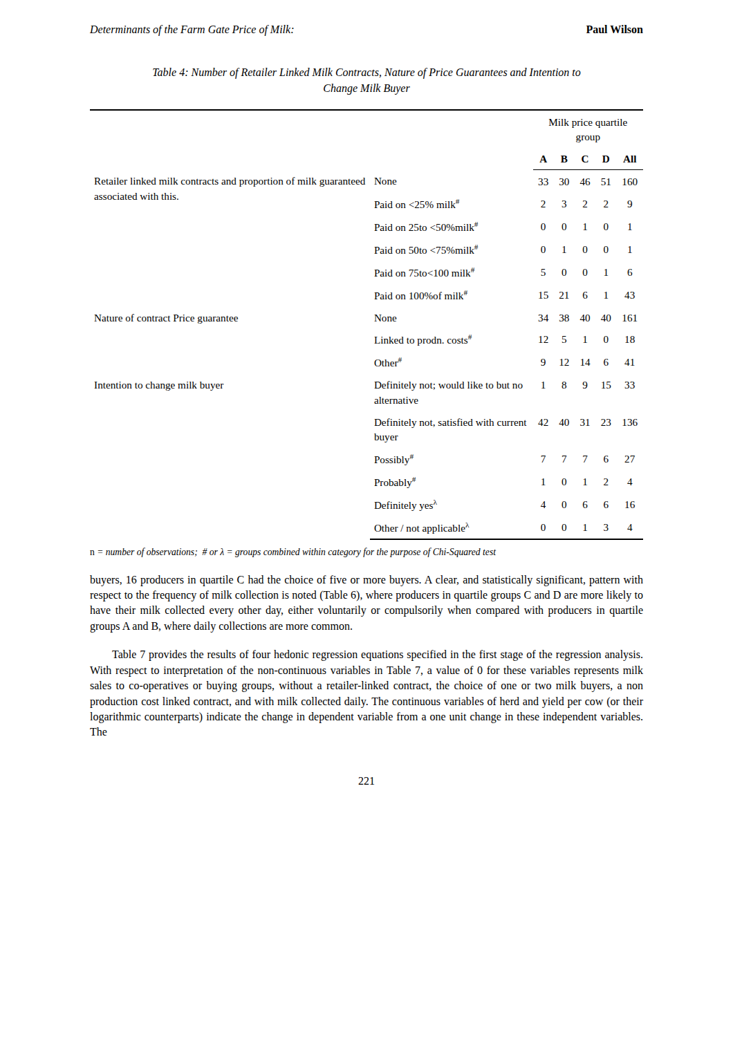Determinants of the Farm Gate Price of Milk: Paul Wilson
Table 4: Number of Retailer Linked Milk Contracts, Nature of Price Guarantees and Intention to Change Milk Buyer
| | Milk price quartile group |
| --- | --- |
| | A | B | C | D | All |
| Retailer linked milk contracts and proportion of milk guaranteed associated with this. | None | 33 | 30 | 46 | 51 | 160 |
| Paid on <25% milk # | 2 | 3 | 2 | 2 | 9 |
| Paid on 25to <50%milk # | 0 | 0 | 1 | 0 | 1 |
| Paid on 50to <75%milk # | 0 | 1 | 0 | 0 | 1 |
| Paid on 75to<100 milk # | 5 | 0 | 0 | 1 | 6 |
| Paid on 100%of milk # | 15 | 21 | 6 | 1 | 43 |
| Nature of contract Price guarantee | None | 34 | 38 | 40 | 40 | 161 |
| Linked to prodn. costs # | 12 | 5 | 1 | 0 | 18 |
| Other # | 9 | 12 | 14 | 6 | 41 |
| Intention to change milk buyer | Definitely not; would like to but no alternative | 1 | 8 | 9 | 15 | 33 |
| Definitely not, satisfied with current buyer | 42 | 40 | 31 | 23 | 136 |
| Possibly # | 7 | 7 | 7 | 6 | 27 |
| Probably # | 1 | 0 | 1 | 2 | 4 |
| Definitely yes λ | 4 | 0 | 6 | 6 | 16 |
| Other / not applicable λ | 0 | 0 | 1 | 3 | 4 |
n = number of observations; # or λ = groups combined within category for the purpose of Chi-Squared test
buyers, 16 producers in quartile C had the choice of five or more buyers. A clear, and statistically significant, pattern with respect to the frequency of milk collection is noted (Table 6), where producers in quartile groups C and D are more likely to have their milk collected every other day, either voluntarily or compulsorily when compared with producers in quartile groups A and B, where daily collections are more common.
Table 7 provides the results of four hedonic regression equations specified in the first stage of the regression analysis. With respect to interpretation of the non-continuous variables in Table 7, a value of 0 for these variables represents milk sales to co-operatives or buying groups, without a retailer-linked contract, the choice of one or two milk buyers, a non production cost linked contract, and with milk collected daily. The continuous variables of herd and yield per cow (or their logarithmic counterparts) indicate the change in dependent variable from a one unit change in these independent variables. The
221